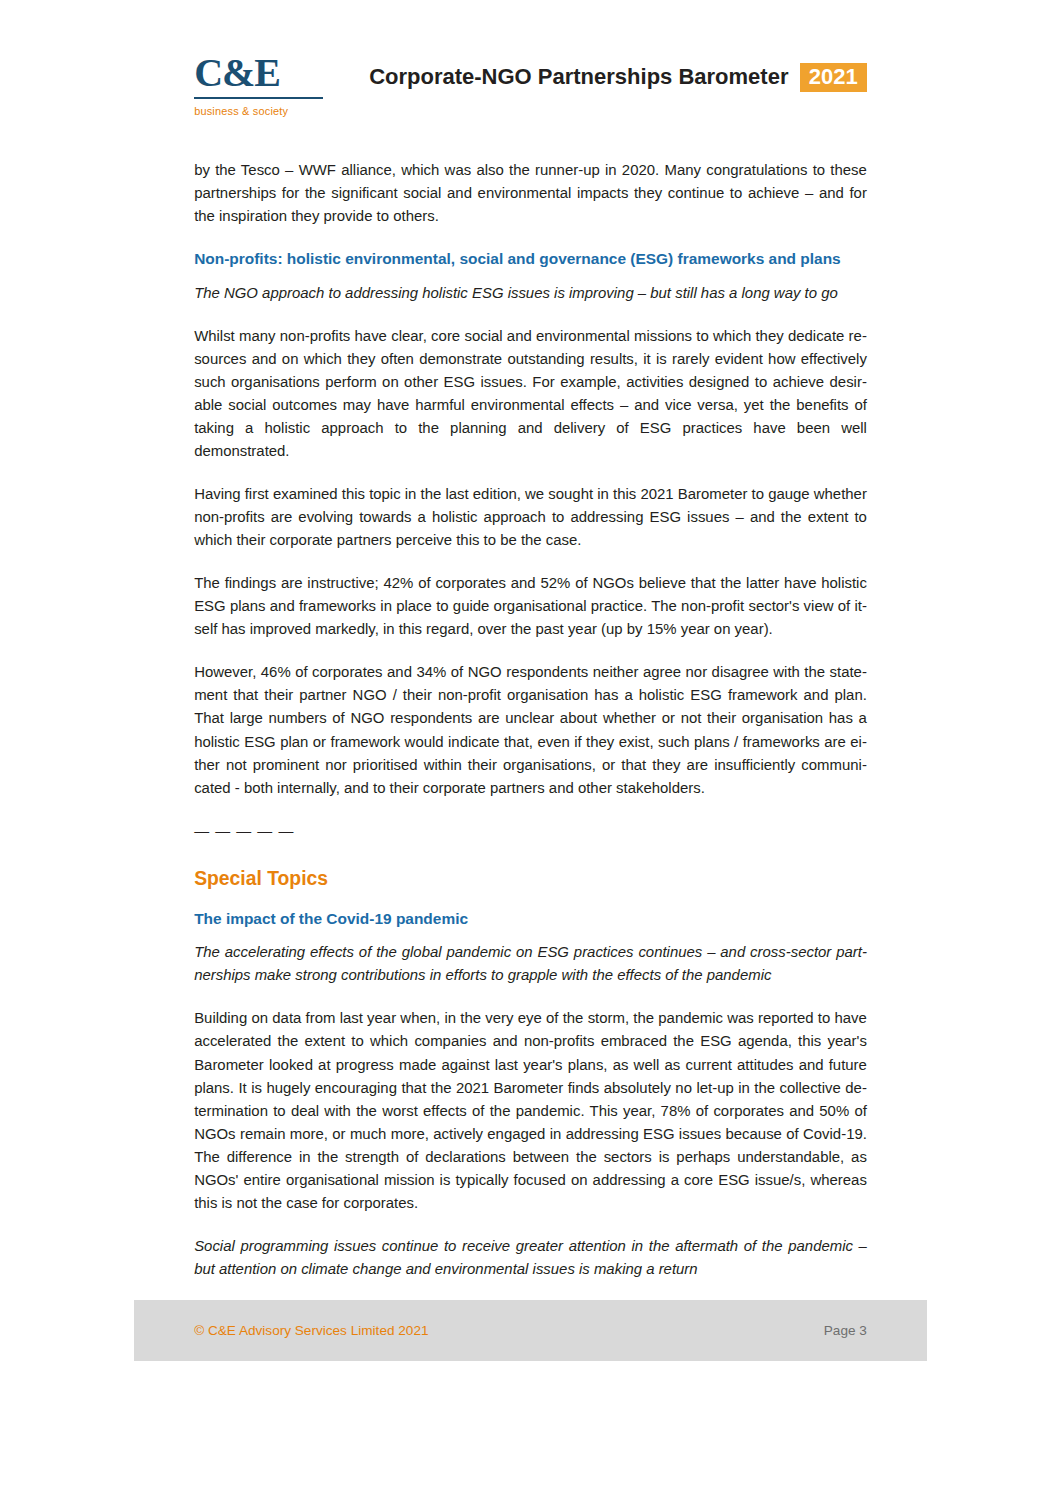C&E
business & society
Corporate-NGO Partnerships Barometer
2021
by the Tesco – WWF alliance, which was also the runner-up in 2020. Many congratulations to these partnerships for the significant social and environmental impacts they continue to achieve – and for the inspiration they provide to others.
Non-profits: holistic environmental, social and governance (ESG) frameworks and plans
The NGO approach to addressing holistic ESG issues is improving – but still has a long way to go
Whilst many non-profits have clear, core social and environmental missions to which they dedicate resources and on which they often demonstrate outstanding results, it is rarely evident how effectively such organisations perform on other ESG issues. For example, activities designed to achieve desirable social outcomes may have harmful environmental effects – and vice versa, yet the benefits of taking a holistic approach to the planning and delivery of ESG practices have been well demonstrated.
Having first examined this topic in the last edition, we sought in this 2021 Barometer to gauge whether non-profits are evolving towards a holistic approach to addressing ESG issues – and the extent to which their corporate partners perceive this to be the case.
The findings are instructive; 42% of corporates and 52% of NGOs believe that the latter have holistic ESG plans and frameworks in place to guide organisational practice. The non-profit sector's view of itself has improved markedly, in this regard, over the past year (up by 15% year on year).
However, 46% of corporates and 34% of NGO respondents neither agree nor disagree with the statement that their partner NGO / their non-profit organisation has a holistic ESG framework and plan. That large numbers of NGO respondents are unclear about whether or not their organisation has a holistic ESG plan or framework would indicate that, even if they exist, such plans / frameworks are either not prominent nor prioritised within their organisations, or that they are insufficiently communicated - both internally, and to their corporate partners and other stakeholders.
— — — — —
Special Topics
The impact of the Covid-19 pandemic
The accelerating effects of the global pandemic on ESG practices continues – and cross-sector partnerships make strong contributions in efforts to grapple with the effects of the pandemic
Building on data from last year when, in the very eye of the storm, the pandemic was reported to have accelerated the extent to which companies and non-profits embraced the ESG agenda, this year's Barometer looked at progress made against last year's plans, as well as current attitudes and future plans. It is hugely encouraging that the 2021 Barometer finds absolutely no let-up in the collective determination to deal with the worst effects of the pandemic. This year, 78% of corporates and 50% of NGOs remain more, or much more, actively engaged in addressing ESG issues because of Covid-19. The difference in the strength of declarations between the sectors is perhaps understandable, as NGOs' entire organisational mission is typically focused on addressing a core ESG issue/s, whereas this is not the case for corporates.
Social programming issues continue to receive greater attention in the aftermath of the pandemic – but attention on climate change and environmental issues is making a return
© C&E Advisory Services Limited 2021
Page 3